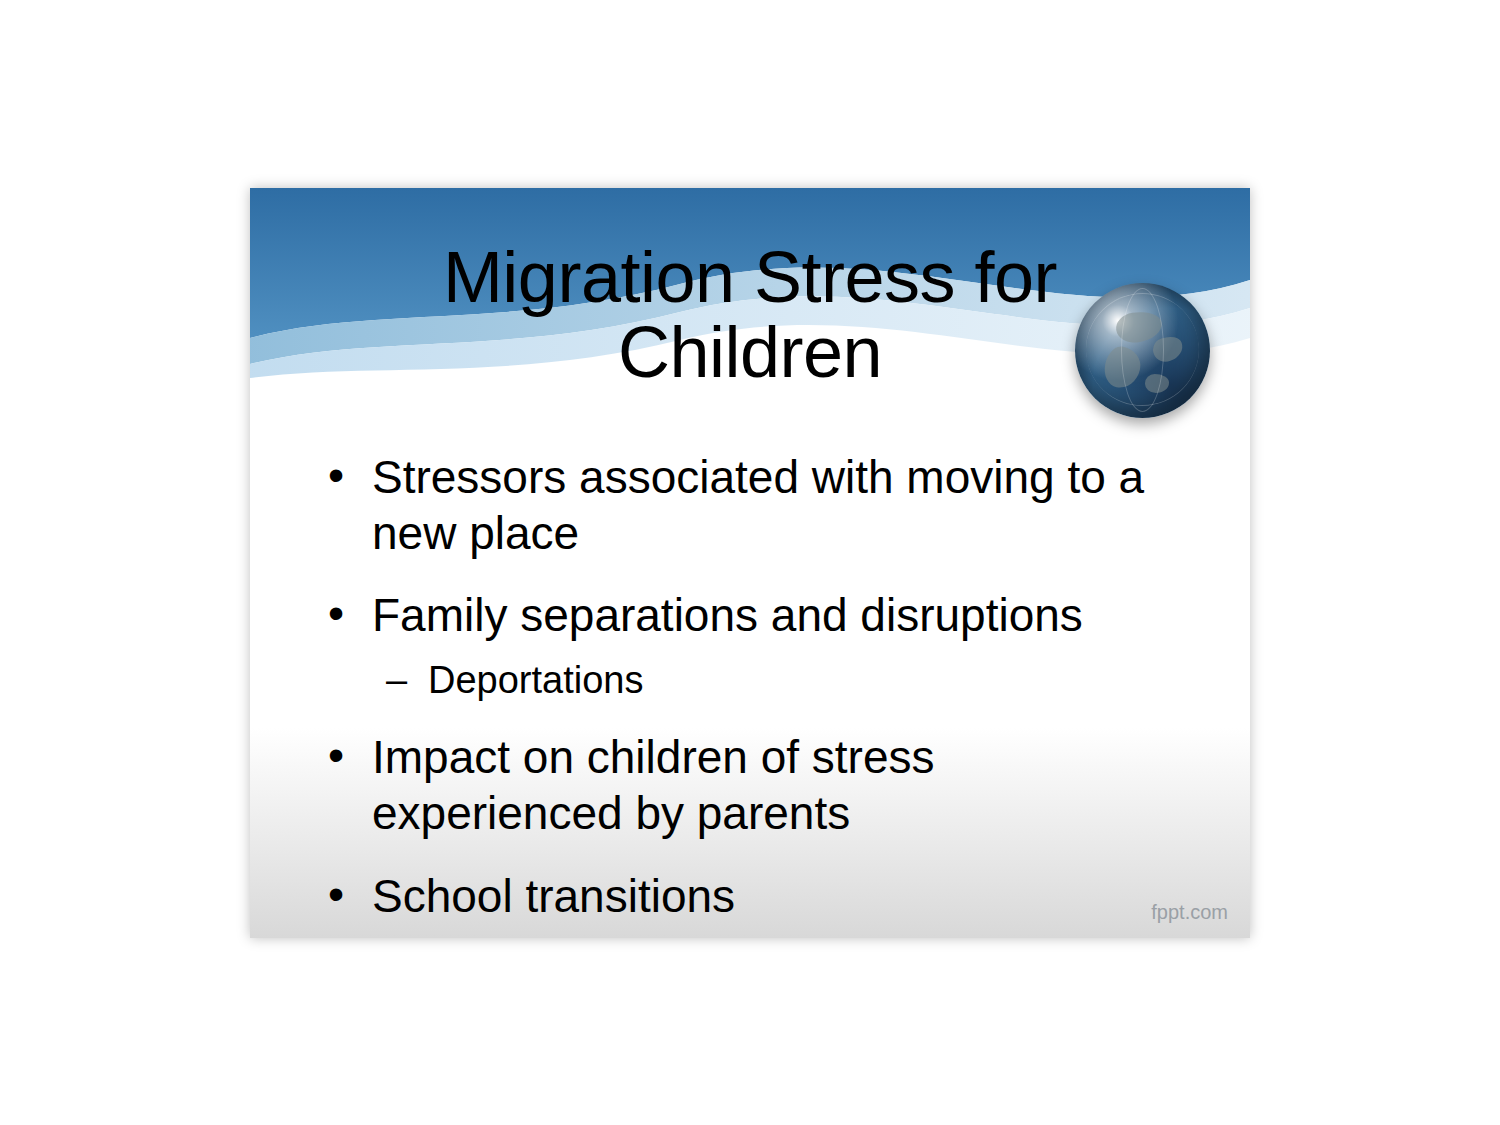Migration Stress for Children
Stressors associated with moving to a new place
Family separations and disruptions
Deportations
Impact on children of stress experienced by parents
School transitions
fppt.com